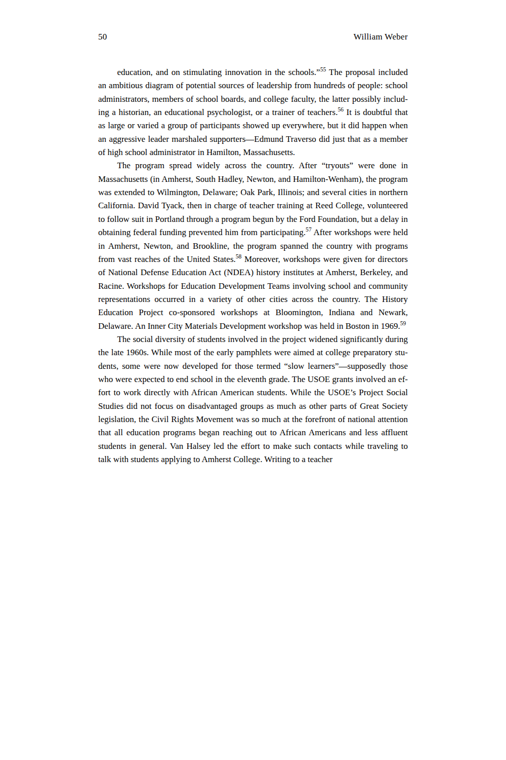50 William Weber
education, and on stimulating innovation in the schools.”55 The proposal included an ambitious diagram of potential sources of leadership from hundreds of people: school administrators, members of school boards, and college faculty, the latter possibly including a historian, an educational psychologist, or a trainer of teachers.56 It is doubtful that as large or varied a group of participants showed up everywhere, but it did happen when an aggressive leader marshaled supporters—Edmund Traverso did just that as a member of high school administrator in Hamilton, Massachusetts.
The program spread widely across the country. After “tryouts” were done in Massachusetts (in Amherst, South Hadley, Newton, and Hamilton-Wenham), the program was extended to Wilmington, Delaware; Oak Park, Illinois; and several cities in northern California. David Tyack, then in charge of teacher training at Reed College, volunteered to follow suit in Portland through a program begun by the Ford Foundation, but a delay in obtaining federal funding prevented him from participating.57 After workshops were held in Amherst, Newton, and Brookline, the program spanned the country with programs from vast reaches of the United States.58 Moreover, workshops were given for directors of National Defense Education Act (NDEA) history institutes at Amherst, Berkeley, and Racine. Workshops for Education Development Teams involving school and community representations occurred in a variety of other cities across the country. The History Education Project co-sponsored workshops at Bloomington, Indiana and Newark, Delaware. An Inner City Materials Development workshop was held in Boston in 1969.59
The social diversity of students involved in the project widened significantly during the late 1960s. While most of the early pamphlets were aimed at college preparatory students, some were now developed for those termed “slow learners”—supposedly those who were expected to end school in the eleventh grade. The USOE grants involved an effort to work directly with African American students. While the USOE’s Project Social Studies did not focus on disadvantaged groups as much as other parts of Great Society legislation, the Civil Rights Movement was so much at the forefront of national attention that all education programs began reaching out to African Americans and less affluent students in general. Van Halsey led the effort to make such contacts while traveling to talk with students applying to Amherst College. Writing to a teacher